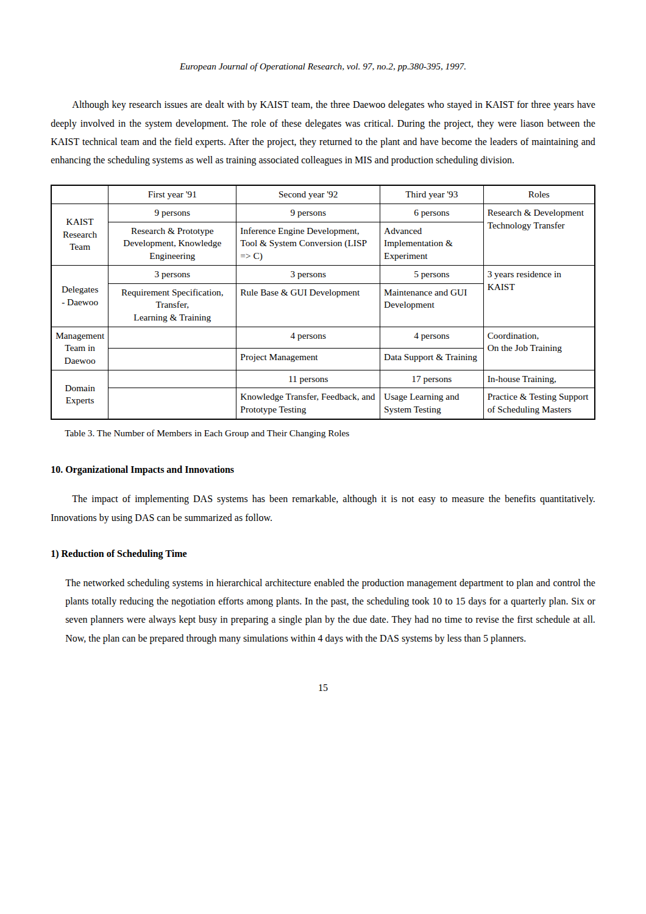European Journal of Operational Research, vol. 97, no.2, pp.380-395, 1997.
Although key research issues are dealt with by KAIST team, the three Daewoo delegates who stayed in KAIST for three years have deeply involved in the system development. The role of these delegates was critical. During the project, they were liason between the KAIST technical team and the field experts. After the project, they returned to the plant and have become the leaders of maintaining and enhancing the scheduling systems as well as training associated colleagues in MIS and production scheduling division.
| | First year '91 | Second year '92 | Third year '93 | Roles |
| KAIST Research Team | 9 persons | 9 persons | 6 persons | Research & Development Technology Transfer |
| Research & Prototype Development, Knowledge Engineering | Inference Engine Development, Tool & System Conversion (LISP => C) | Advanced Implementation & Experiment |
| Delegates - Daewoo | 3 persons | 3 persons | 5 persons | 3 years residence in KAIST |
| Requirement Specification, Transfer, Learning & Training | Rule Base & GUI Development | Maintenance and GUI Development |
| Management Team in Daewoo | | 4 persons | 4 persons | Coordination, On the Job Training |
| | Project Management | Data Support & Training |
| Domain Experts | | 11 persons | 17 persons | In-house Training, |
| | Knowledge Transfer, Feedback, and Prototype Testing | Usage Learning and System Testing | Practice & Testing Support of Scheduling Masters |
Table 3. The Number of Members in Each Group and Their Changing Roles
10. Organizational Impacts and Innovations
The impact of implementing DAS systems has been remarkable, although it is not easy to measure the benefits quantitatively. Innovations by using DAS can be summarized as follow.
1) Reduction of Scheduling Time
The networked scheduling systems in hierarchical architecture enabled the production management department to plan and control the plants totally reducing the negotiation efforts among plants. In the past, the scheduling took 10 to 15 days for a quarterly plan. Six or seven planners were always kept busy in preparing a single plan by the due date. They had no time to revise the first schedule at all. Now, the plan can be prepared through many simulations within 4 days with the DAS systems by less than 5 planners.
15